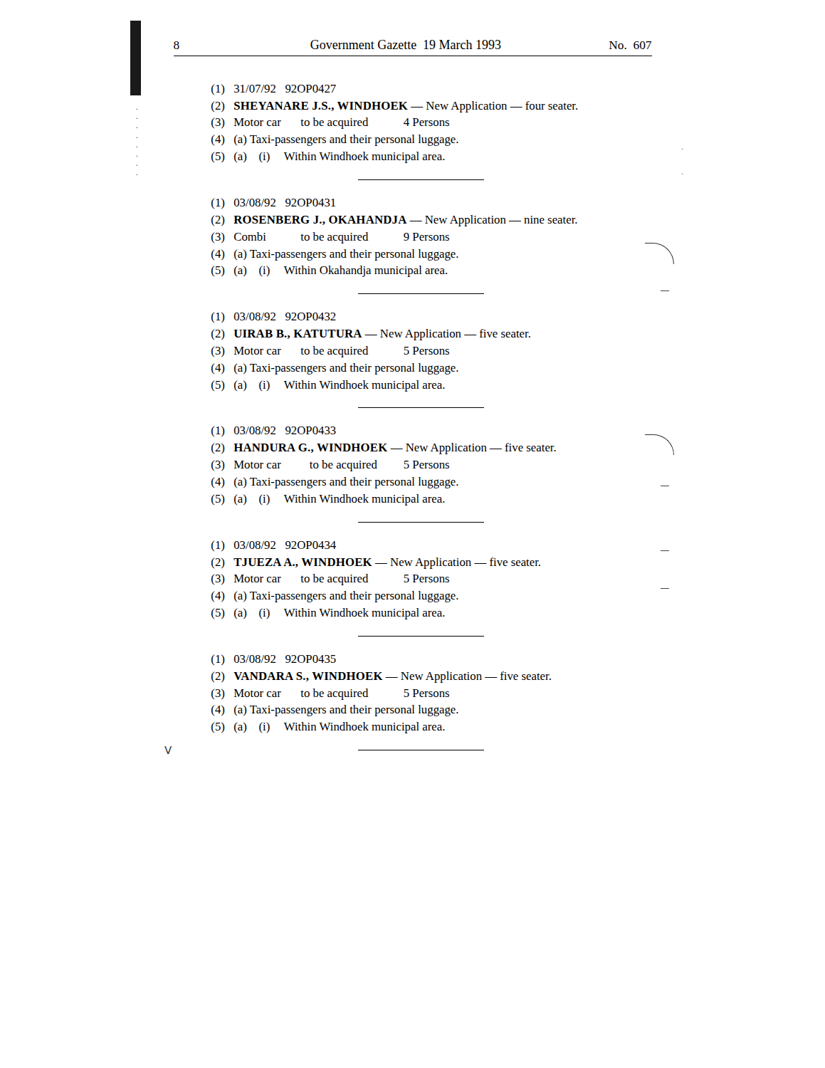.
.
.
.
.
.
.
.
·
·
8
Government Gazette 19 March 1993
No. 607
(1) 31/07/92 92OP0427
(2) SHEYANARE J.S., WINDHOEK — New Application — four seater.
(3) Motor car to be acquired4 Persons
(4)(a) Taxi-passengers and their personal luggage.
(5)(a)(i) Within Windhoek municipal area.
(1) 03/08/92 92OP0431
(2) ROSENBERG J., OKAHANDJA — New Application — nine seater.
(3) Combi to be acquired9 Persons
(4)(a) Taxi-passengers and their personal luggage.
(5)(a)(i) Within Okahandja municipal area.
(1) 03/08/92 92OP0432
(2) UIRAB B., KATUTURA — New Application — five seater.
(3) Motor car to be acquired5 Persons
(4)(a) Taxi-passengers and their personal luggage.
(5)(a)(i) Within Windhoek municipal area.
(1) 03/08/92 92OP0433
(2) HANDURA G., WINDHOEK — New Application — five seater.
(3) Motor car to be acquired5 Persons
(4)(a) Taxi-passengers and their personal luggage.
(5)(a)(i) Within Windhoek municipal area.
(1) 03/08/92 92OP0434
(2) TJUEZA A., WINDHOEK — New Application — five seater.
(3) Motor car to be acquired5 Persons
(4)(a) Taxi-passengers and their personal luggage.
(5)(a)(i) Within Windhoek municipal area.
(1) 03/08/92 92OP0435
(2) VANDARA S., WINDHOEK — New Application — five seater.
(3) Motor car to be acquired5 Persons
(4)(a) Taxi-passengers and their personal luggage.
(5)(a)(i) Within Windhoek municipal area.
Ⅴ